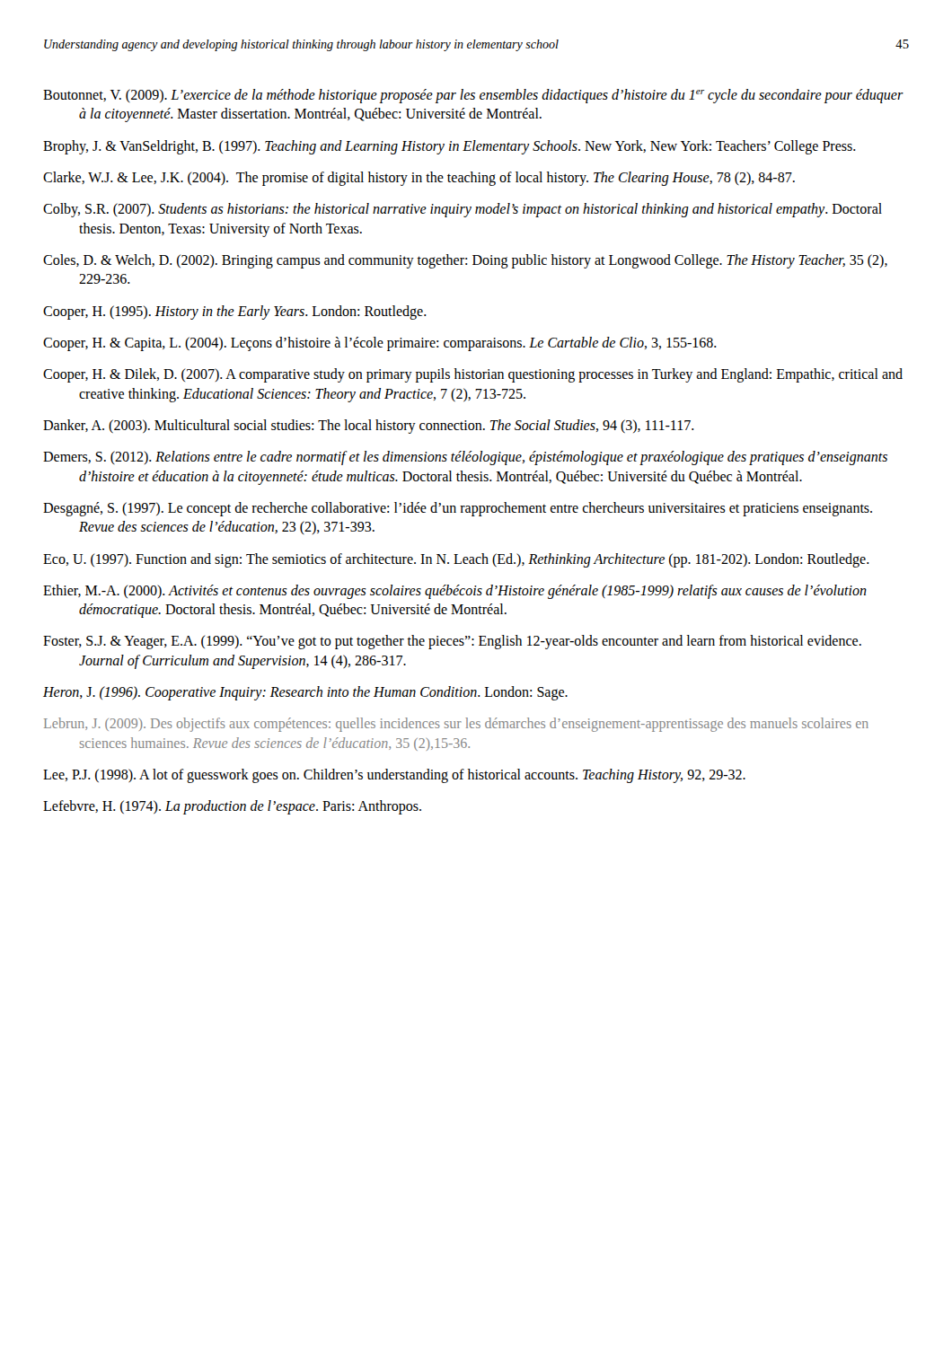Understanding agency and developing historical thinking through labour history in elementary school 45
Boutonnet, V. (2009). L’exercice de la méthode historique proposée par les ensembles didactiques d’histoire du 1er cycle du secondaire pour éduquer à la citoyenneté. Master dissertation. Montréal, Québec: Université de Montréal.
Brophy, J. & VanSeldright, B. (1997). Teaching and Learning History in Elementary Schools. New York, New York: Teachers’ College Press.
Clarke, W.J. & Lee, J.K. (2004). The promise of digital history in the teaching of local history. The Clearing House, 78 (2), 84-87.
Colby, S.R. (2007). Students as historians: the historical narrative inquiry model’s impact on historical thinking and historical empathy. Doctoral thesis. Denton, Texas: University of North Texas.
Coles, D. & Welch, D. (2002). Bringing campus and community together: Doing public history at Longwood College. The History Teacher, 35 (2), 229-236.
Cooper, H. (1995). History in the Early Years. London: Routledge.
Cooper, H. & Capita, L. (2004). Leçons d’histoire à l’école primaire: comparaisons. Le Cartable de Clio, 3, 155-168.
Cooper, H. & Dilek, D. (2007). A comparative study on primary pupils historian questioning processes in Turkey and England: Empathic, critical and creative thinking. Educational Sciences: Theory and Practice, 7 (2), 713-725.
Danker, A. (2003). Multicultural social studies: The local history connection. The Social Studies, 94 (3), 111-117.
Demers, S. (2012). Relations entre le cadre normatif et les dimensions téléologique, épistémologique et praxéologique des pratiques d’enseignants d’histoire et éducation à la citoyenneté: étude multicas. Doctoral thesis. Montréal, Québec: Université du Québec à Montréal.
Desgagné, S. (1997). Le concept de recherche collaborative: l’idée d’un rapprochement entre chercheurs universitaires et praticiens enseignants. Revue des sciences de l’éducation, 23 (2), 371-393.
Eco, U. (1997). Function and sign: The semiotics of architecture. In N. Leach (Ed.), Rethinking Architecture (pp. 181-202). London: Routledge.
Ethier, M.-A. (2000). Activités et contenus des ouvrages scolaires québécois d’Histoire générale (1985-1999) relatifs aux causes de l’évolution démocratique. Doctoral thesis. Montréal, Québec: Université de Montréal.
Foster, S.J. & Yeager, E.A. (1999). “You’ve got to put together the pieces”: English 12-year-olds encounter and learn from historical evidence. Journal of Curriculum and Supervision, 14 (4), 286-317.
Heron, J. (1996). Cooperative Inquiry: Research into the Human Condition. London: Sage.
Lebrun, J. (2009). Des objectifs aux compétences: quelles incidences sur les démarches d’enseignement-apprentissage des manuels scolaires en sciences humaines. Revue des sciences de l’éducation, 35 (2),15-36.
Lee, P.J. (1998). A lot of guesswork goes on. Children’s understanding of historical accounts. Teaching History, 92, 29-32.
Lefebvre, H. (1974). La production de l’espace. Paris: Anthropos.